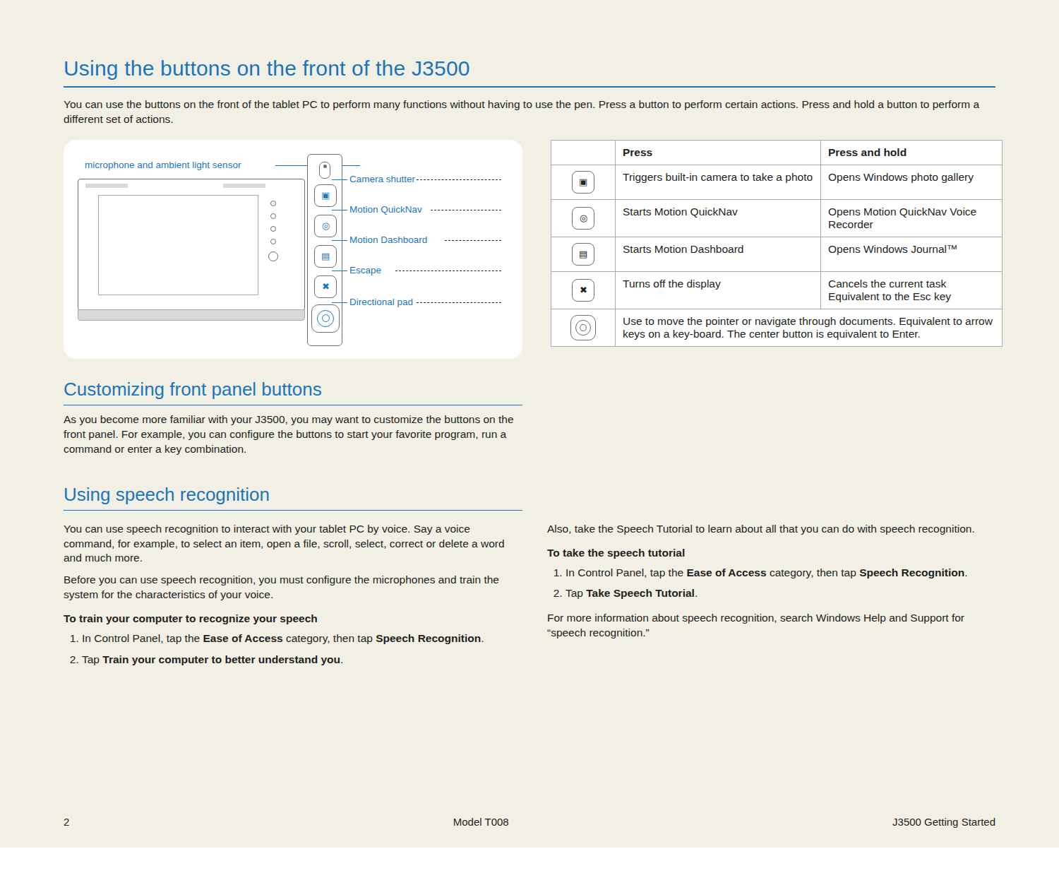Using the buttons on the front of the J3500
You can use the buttons on the front of the tablet PC to perform many functions without having to use the pen. Press a button to perform certain actions. Press and hold a button to perform a different set of actions.
microphone and ambient light sensor
▣
◎
▤
✖
Camera shutter
Motion QuickNav
Motion Dashboard
Escape
Directional pad
Customizing front panel buttons
As you become more familiar with your J3500, you may want to customize the buttons on the front panel. For example, you can configure the buttons to start your favorite program, run a command or enter a key combination.
| | Press | Press and hold |
| --- | --- | --- |
| ▣ | Triggers built-in camera to take a photo | Opens Windows photo gallery |
| ◎ | Starts Motion QuickNav | Opens Motion QuickNav Voice Recorder |
| ▤ | Starts Motion Dashboard | Opens Windows Journal™ |
| ✖ | Turns off the display | Cancels the current task Equivalent to the Esc key |
| | Use to move the pointer or navigate through documents. Equivalent to arrow keys on a key-board. The center button is equivalent to Enter. |
Using speech recognition
You can use speech recognition to interact with your tablet PC by voice. Say a voice command, for example, to select an item, open a file, scroll, select, correct or delete a word and much more.
Before you can use speech recognition, you must configure the microphones and train the system for the characteristics of your voice.
To train your computer to recognize your speech
In Control Panel, tap the Ease of Access category, then tap Speech Recognition.
Tap Train your computer to better understand you.
Also, take the Speech Tutorial to learn about all that you can do with speech recognition.
To take the speech tutorial
In Control Panel, tap the Ease of Access category, then tap Speech Recognition.
Tap Take Speech Tutorial.
For more information about speech recognition, search Windows Help and Support for “speech recognition.”
2
Model T008
J3500 Getting Started